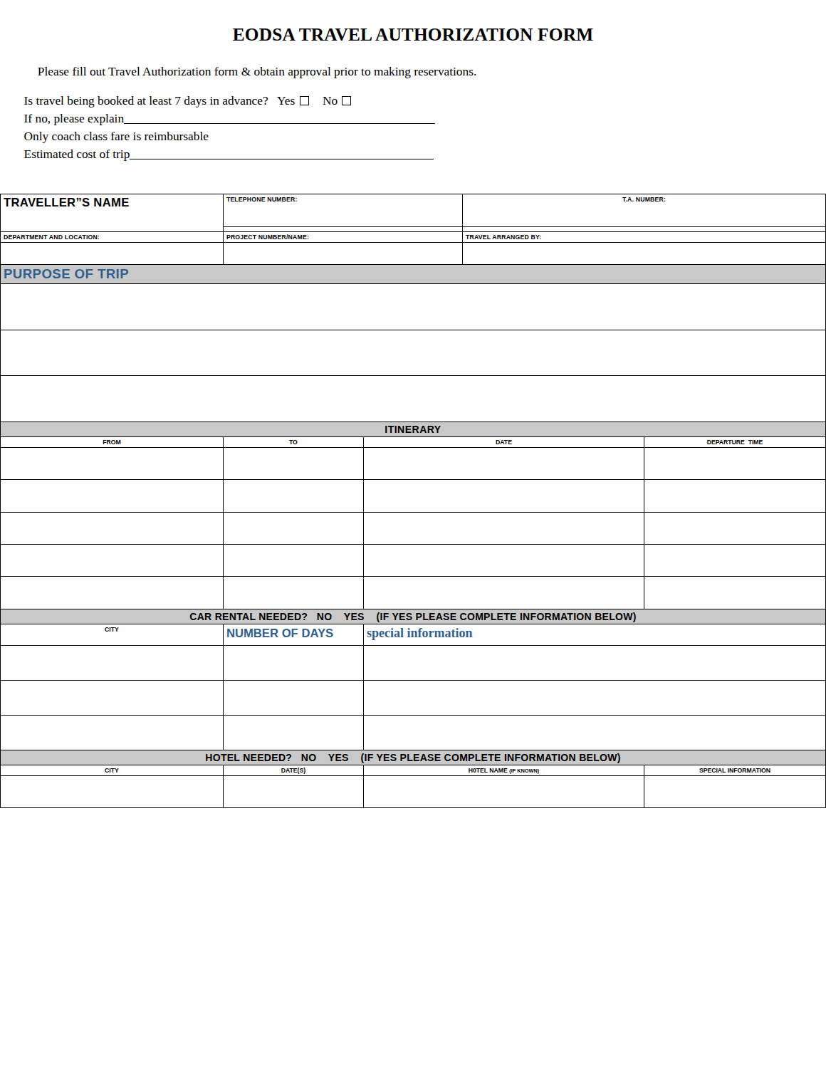EODSA TRAVEL AUTHORIZATION FORM
Please fill out Travel Authorization form & obtain approval prior to making reservations.
Is travel being booked at least 7 days in advance? Yes No
If no, please explain
Only coach class fare is reimbursable
Estimated cost of trip
| TRAVELLER”S NAME | TELEPHONE NUMBER: | T.A. NUMBER: |
| DEPARTMENT AND LOCATION: | PROJECT NUMBER/NAME: | TRAVEL ARRANGED BY: |
| PURPOSE OF TRIP |
| ITINERARY |
| FROM | TO | DATE | DEPARTURE TIME |
| CAR RENTAL NEEDED? NO YES (IF YES PLEASE COMPLETE INFORMATION BELOW) |
| CITY | NUMBER OF DAYS | special information |
| HOTEL NEEDED? NO YES (IF YES PLEASE COMPLETE INFORMATION BELOW) |
| CITY | DATE(S) | H0TEL NAME (IF KNOWN) | SPECIAL INFORMATION |